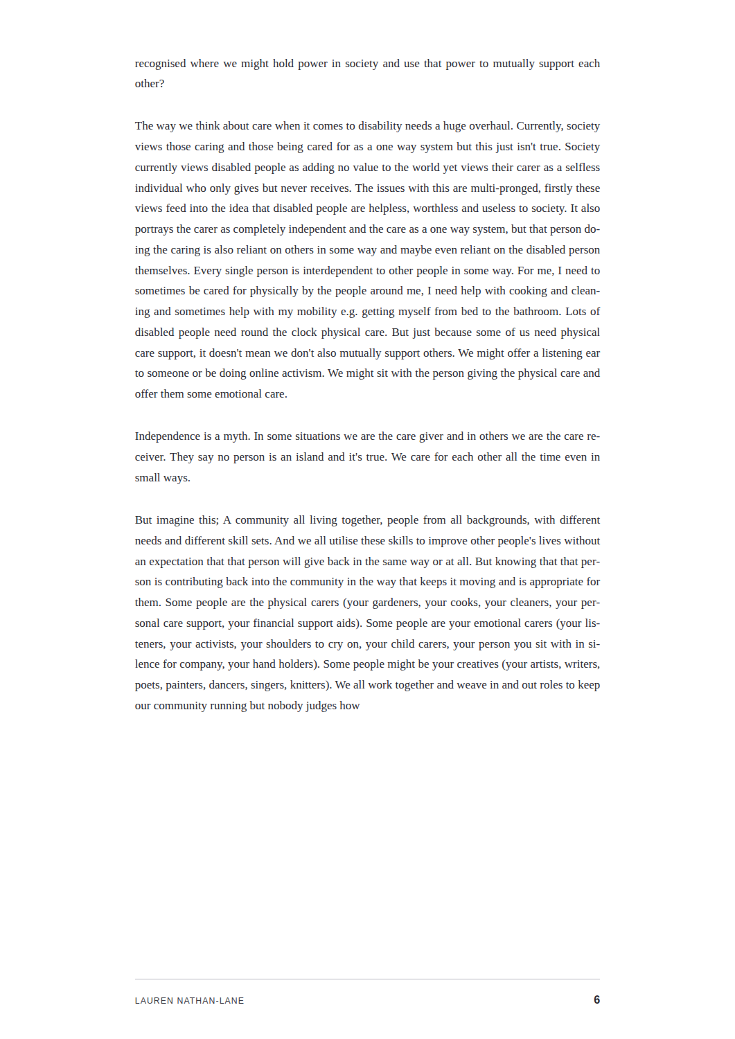recognised where we might hold power in society and use that power to mutually support each other?
The way we think about care when it comes to disability needs a huge overhaul. Currently, society views those caring and those being cared for as a one way system but this just isn't true. Society currently views disabled people as adding no value to the world yet views their carer as a selfless individual who only gives but never receives. The issues with this are multi-pronged, firstly these views feed into the idea that disabled people are helpless, worthless and useless to society. It also portrays the carer as completely independent and the care as a one way system, but that person doing the caring is also reliant on others in some way and maybe even reliant on the disabled person themselves. Every single person is interdependent to other people in some way. For me, I need to sometimes be cared for physically by the people around me, I need help with cooking and cleaning and sometimes help with my mobility e.g. getting myself from bed to the bathroom. Lots of disabled people need round the clock physical care. But just because some of us need physical care support, it doesn't mean we don't also mutually support others. We might offer a listening ear to someone or be doing online activism. We might sit with the person giving the physical care and offer them some emotional care.
Independence is a myth. In some situations we are the care giver and in others we are the care receiver. They say no person is an island and it's true. We care for each other all the time even in small ways.
But imagine this; A community all living together, people from all backgrounds, with different needs and different skill sets. And we all utilise these skills to improve other people's lives without an expectation that that person will give back in the same way or at all. But knowing that that person is contributing back into the community in the way that keeps it moving and is appropriate for them. Some people are the physical carers (your gardeners, your cooks, your cleaners, your personal care support, your financial support aids). Some people are your emotional carers (your listeners, your activists, your shoulders to cry on, your child carers, your person you sit with in silence for company, your hand holders). Some people might be your creatives (your artists, writers, poets, painters, dancers, singers, knitters). We all work together and weave in and out roles to keep our community running but nobody judges how
Lauren Nathan-Lane 6